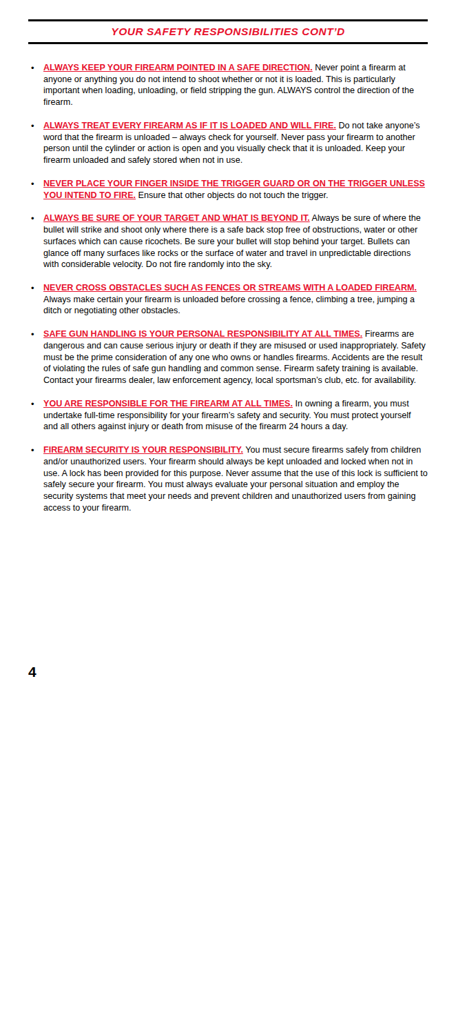YOUR SAFETY RESPONSIBILITIES CONT’D
ALWAYS KEEP YOUR FIREARM POINTED IN A SAFE DIRECTION. Never point a firearm at anyone or anything you do not intend to shoot whether or not it is loaded. This is particularly important when loading, unloading, or field stripping the gun. ALWAYS control the direction of the firearm.
ALWAYS TREAT EVERY FIREARM AS IF IT IS LOADED AND WILL FIRE. Do not take anyone’s word that the firearm is unloaded – always check for yourself. Never pass your firearm to another person until the cylinder or action is open and you visually check that it is unloaded. Keep your firearm unloaded and safely stored when not in use.
NEVER PLACE YOUR FINGER INSIDE THE TRIGGER GUARD OR ON THE TRIGGER UNLESS YOU INTEND TO FIRE. Ensure that other objects do not touch the trigger.
ALWAYS BE SURE OF YOUR TARGET AND WHAT IS BEYOND IT. Always be sure of where the bullet will strike and shoot only where there is a safe back stop free of obstructions, water or other surfaces which can cause ricochets. Be sure your bullet will stop behind your target. Bullets can glance off many surfaces like rocks or the surface of water and travel in unpredictable directions with considerable velocity. Do not fire randomly into the sky.
NEVER CROSS OBSTACLES SUCH AS FENCES OR STREAMS WITH A LOADED FIREARM. Always make certain your firearm is unloaded before crossing a fence, climbing a tree, jumping a ditch or negotiating other obstacles.
SAFE GUN HANDLING IS YOUR PERSONAL RESPONSIBILITY AT ALL TIMES. Firearms are dangerous and can cause serious injury or death if they are misused or used inappropriately. Safety must be the prime consideration of any one who owns or handles firearms. Accidents are the result of violating the rules of safe gun handling and common sense. Firearm safety training is available. Contact your firearms dealer, law enforcement agency, local sportsman’s club, etc. for availability.
YOU ARE RESPONSIBLE FOR THE FIREARM AT ALL TIMES. In owning a firearm, you must undertake full-time responsibility for your firearm’s safety and security. You must protect yourself and all others against injury or death from misuse of the firearm 24 hours a day.
FIREARM SECURITY IS YOUR RESPONSIBILITY. You must secure firearms safely from children and/or unauthorized users. Your firearm should always be kept unloaded and locked when not in use. A lock has been provided for this purpose. Never assume that the use of this lock is sufficient to safely secure your firearm. You must always evaluate your personal situation and employ the security systems that meet your needs and prevent children and unauthorized users from gaining access to your firearm.
4